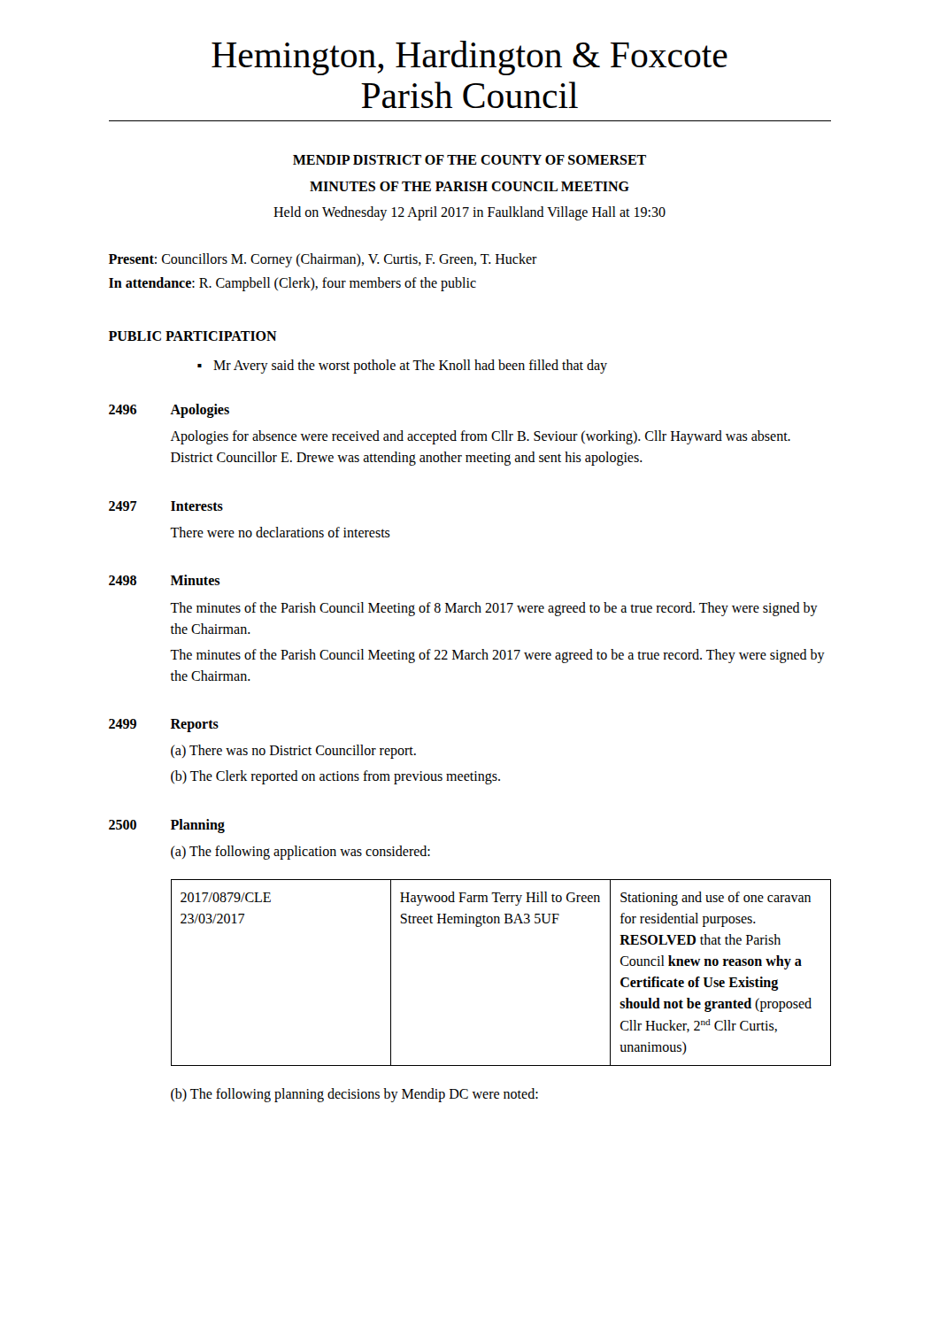Hemington, Hardington & Foxcote
Parish Council
MENDIP DISTRICT OF THE COUNTY OF SOMERSET
MINUTES OF THE PARISH COUNCIL MEETING
Held on Wednesday 12 April 2017 in Faulkland Village Hall at 19:30
Present: Councillors M. Corney (Chairman), V. Curtis, F. Green, T. Hucker
In attendance: R. Campbell (Clerk), four members of the public
PUBLIC PARTICIPATION
Mr Avery said the worst pothole at The Knoll had been filled that day
2496
Apologies
Apologies for absence were received and accepted from Cllr B. Seviour (working). Cllr Hayward was absent. District Councillor E. Drewe was attending another meeting and sent his apologies.
2497
Interests
There were no declarations of interests
2498
Minutes
The minutes of the Parish Council Meeting of 8 March 2017 were agreed to be a true record. They were signed by the Chairman.
The minutes of the Parish Council Meeting of 22 March 2017 were agreed to be a true record. They were signed by the Chairman.
2499
Reports
(a) There was no District Councillor report.
(b) The Clerk reported on actions from previous meetings.
2500
Planning
(a) The following application was considered:
| 2017/0879/CLE 23/03/2017 | Haywood Farm Terry Hill to Green Street Hemington BA3 5UF | Stationing and use of one caravan for residential purposes. RESOLVED that the Parish Council knew no reason why a Certificate of Use Existing should not be granted (proposed Cllr Hucker, 2 nd Cllr Curtis, unanimous) |
(b) The following planning decisions by Mendip DC were noted: